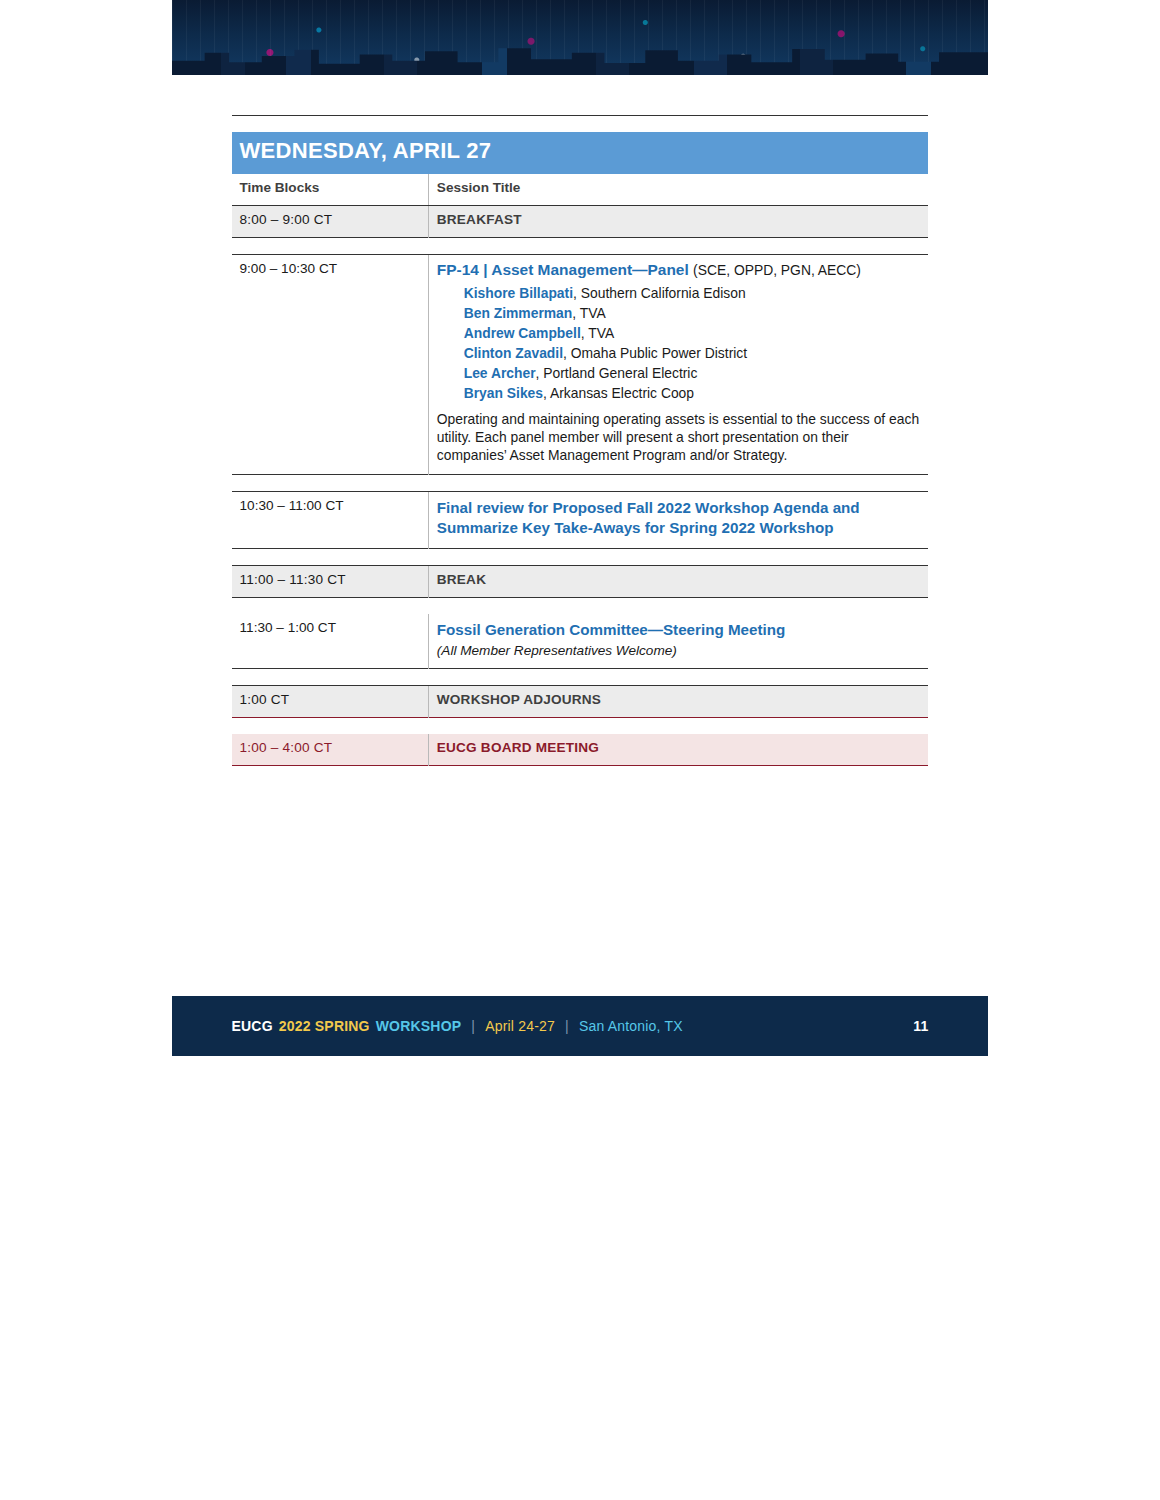| WEDNESDAY, APRIL 27 |
| Time Blocks | Session Title |
| 8:00 – 9:00 CT | BREAKFAST |
| 9:00 – 10:30 CT | FP-14 / Asset Management—Panel (SCE, OPPD, PGN, AECC) Kishore Billapati , Southern California Edison Ben Zimmerman , TVA Andrew Campbell , TVA Clinton Zavadil , Omaha Public Power District Lee Archer , Portland General Electric Bryan Sikes , Arkansas Electric Coop Operating and maintaining operating assets is essential to the success of each utility. Each panel member will present a short presentation on their companies’ Asset Management Program and/or Strategy. |
| 10:30 – 11:00 CT | Final review for Proposed Fall 2022 Workshop Agenda and Summarize Key Take-Aways for Spring 2022 Workshop |
| 11:00 – 11:30 CT | BREAK |
| 11:30 – 1:00 CT | Fossil Generation Committee—Steering Meeting (All Member Representatives Welcome) |
| 1:00 CT | WORKSHOP ADJOURNS |
| 1:00 – 4:00 CT | EUCG BOARD MEETING |
EUCG 2022 SPRING WORKSHOP | April 24-27 | San Antonio, TX
11